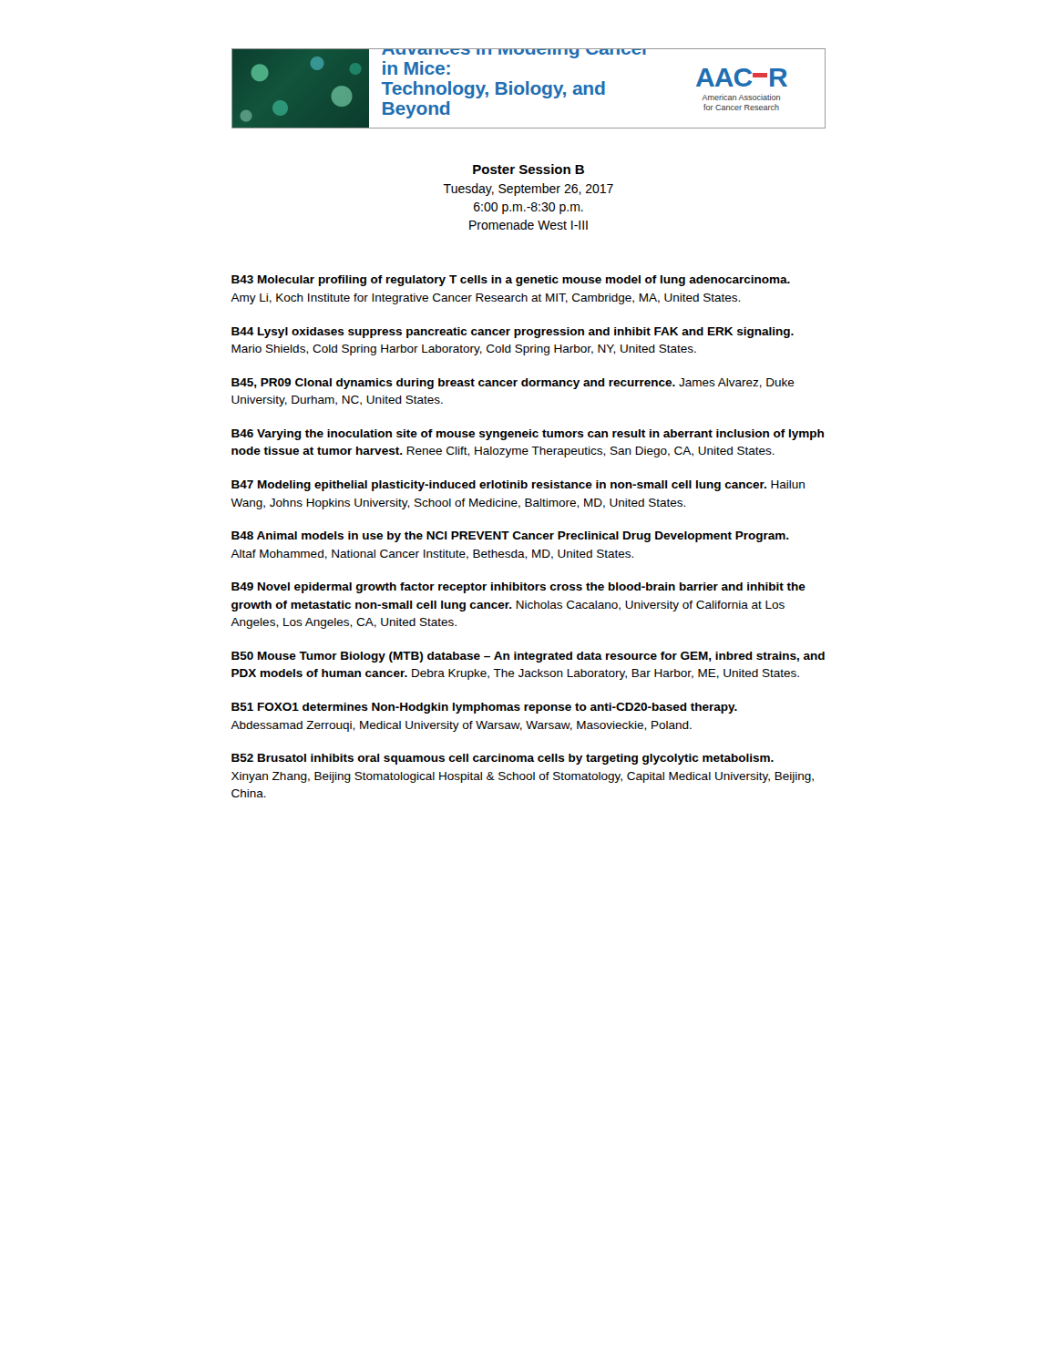Advances in Modeling Cancer in Mice: Technology, Biology, and Beyond
September 24-27, 2017 | Orlando, FL
AAC R
American Association
for Cancer Research
Poster Session B
Tuesday, September 26, 2017
6:00 p.m.-8:30 p.m.
Promenade West I-III
B43 Molecular profiling of regulatory T cells in a genetic mouse model of lung adenocarcinoma.
Amy Li, Koch Institute for Integrative Cancer Research at MIT, Cambridge, MA, United States.
B44 Lysyl oxidases suppress pancreatic cancer progression and inhibit FAK and ERK signaling.
Mario Shields, Cold Spring Harbor Laboratory, Cold Spring Harbor, NY, United States.
B45, PR09 Clonal dynamics during breast cancer dormancy and recurrence. James Alvarez, Duke University, Durham, NC, United States.
B46 Varying the inoculation site of mouse syngeneic tumors can result in aberrant inclusion of lymph node tissue at tumor harvest. Renee Clift, Halozyme Therapeutics, San Diego, CA, United States.
B47 Modeling epithelial plasticity-induced erlotinib resistance in non-small cell lung cancer. Hailun Wang, Johns Hopkins University, School of Medicine, Baltimore, MD, United States.
B48 Animal models in use by the NCI PREVENT Cancer Preclinical Drug Development Program.
Altaf Mohammed, National Cancer Institute, Bethesda, MD, United States.
B49 Novel epidermal growth factor receptor inhibitors cross the blood-brain barrier and inhibit the growth of metastatic non-small cell lung cancer. Nicholas Cacalano, University of California at Los Angeles, Los Angeles, CA, United States.
B50 Mouse Tumor Biology (MTB) database – An integrated data resource for GEM, inbred strains, and PDX models of human cancer. Debra Krupke, The Jackson Laboratory, Bar Harbor, ME, United States.
B51 FOXO1 determines Non-Hodgkin lymphomas reponse to anti-CD20-based therapy.
Abdessamad Zerrouqi, Medical University of Warsaw, Warsaw, Masovieckie, Poland.
B52 Brusatol inhibits oral squamous cell carcinoma cells by targeting glycolytic metabolism.
Xinyan Zhang, Beijing Stomatological Hospital & School of Stomatology, Capital Medical University, Beijing, China.